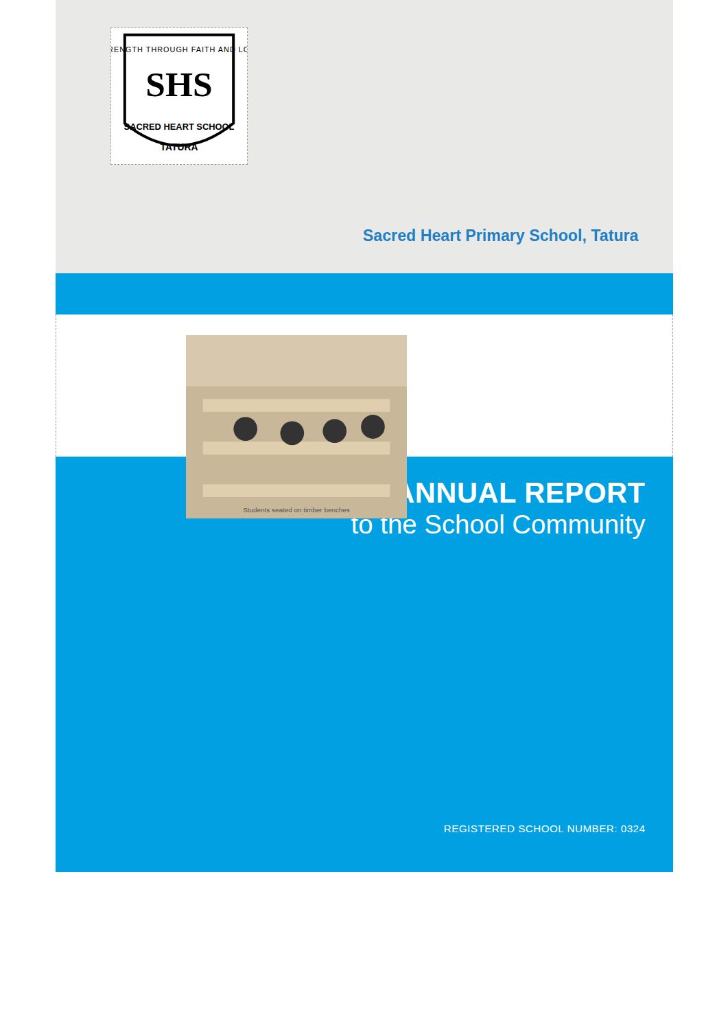STRENGTH THROUGH FAITH AND LOVE SHS SACRED HEART SCHOOL TATURA
Sacred Heart Primary School, Tatura
2014 ANNUAL REPORT
to the School Community
REGISTERED SCHOOL NUMBER: 0324